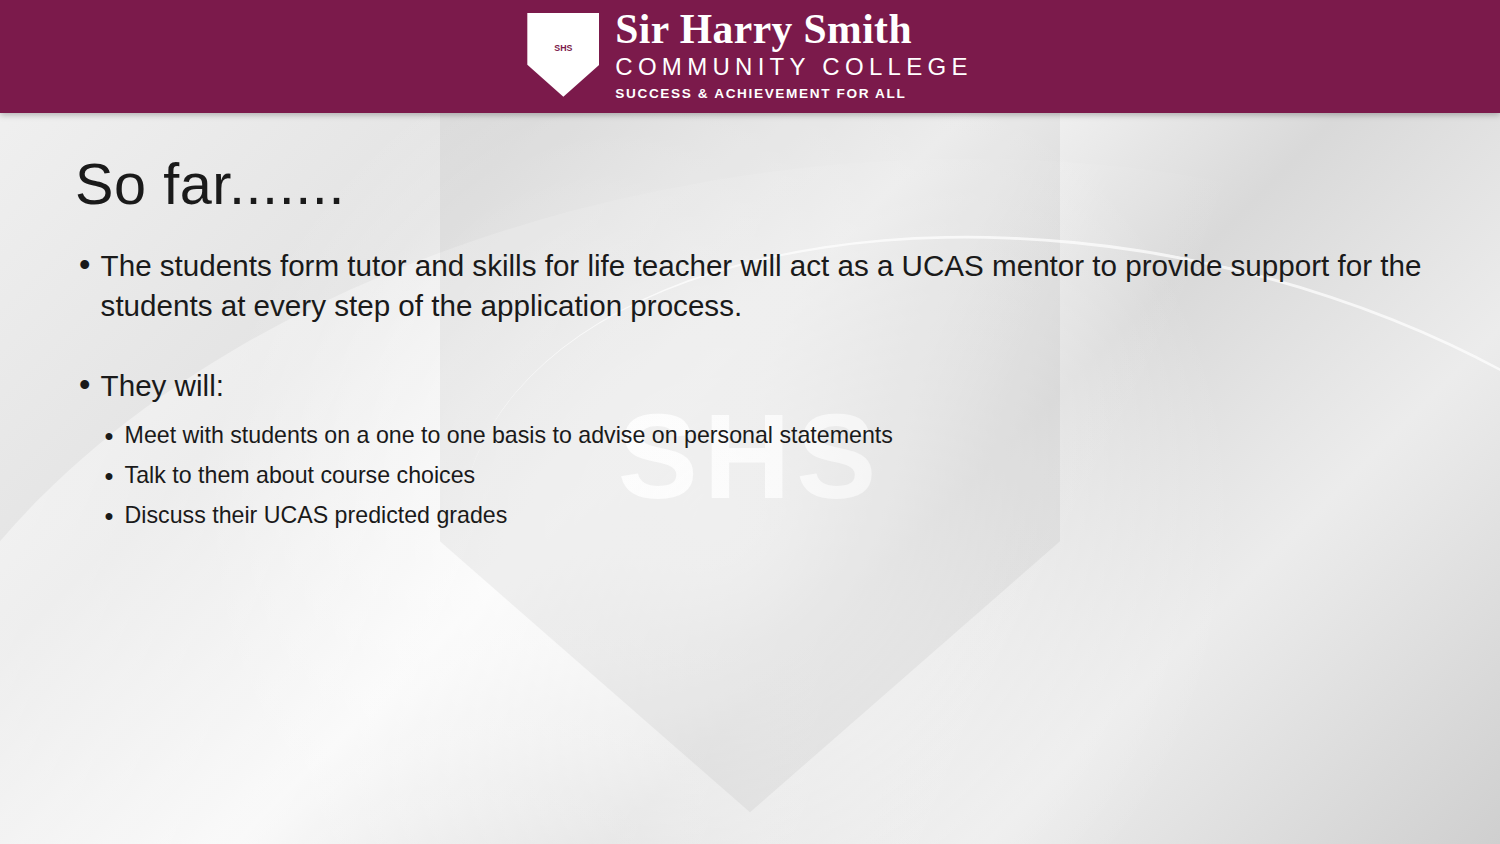SHS
SHS
Sir Harry Smith
COMMUNITY COLLEGE
SUCCESS & ACHIEVEMENT FOR ALL
So far.......
The students form tutor and skills for life teacher will act as a UCAS mentor to provide support for the students at every step of the application process.
They will:
Meet with students on a one to one basis to advise on personal statements
Talk to them about course choices
Discuss their UCAS predicted grades